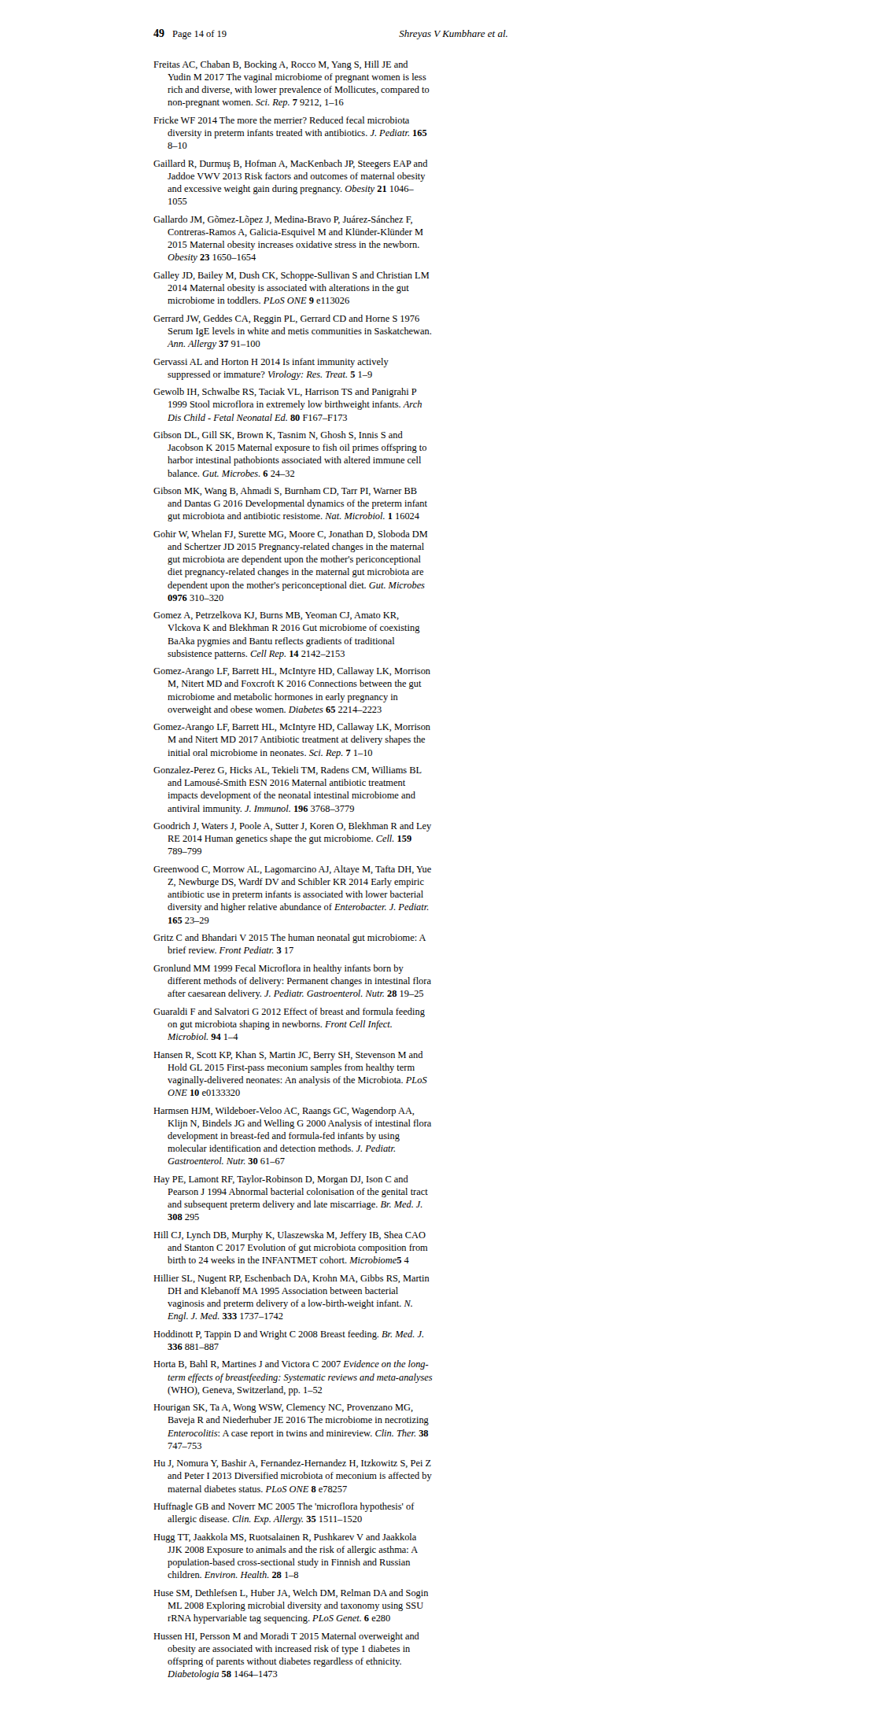49 Page 14 of 19 Shreyas V Kumbhare et al.
Freitas AC, Chaban B, Bocking A, Rocco M, Yang S, Hill JE and Yudin M 2017 The vaginal microbiome of pregnant women is less rich and diverse, with lower prevalence of Mollicutes, compared to non-pregnant women. Sci. Rep. 7 9212, 1–16
Fricke WF 2014 The more the merrier? Reduced fecal microbiota diversity in preterm infants treated with antibiotics. J. Pediatr. 165 8–10
Gaillard R, Durmuş B, Hofman A, MacKenbach JP, Steegers EAP and Jaddoe VWV 2013 Risk factors and outcomes of maternal obesity and excessive weight gain during pregnancy. Obesity 21 1046–1055
Gallardo JM, Gõmez-Lõpez J, Medina-Bravo P, Juárez-Sánchez F, Contreras-Ramos A, Galicia-Esquivel M and Klünder-Klünder M 2015 Maternal obesity increases oxidative stress in the newborn. Obesity 23 1650–1654
Galley JD, Bailey M, Dush CK, Schoppe-Sullivan S and Christian LM 2014 Maternal obesity is associated with alterations in the gut microbiome in toddlers. PLoS ONE 9 e113026
Gerrard JW, Geddes CA, Reggin PL, Gerrard CD and Horne S 1976 Serum IgE levels in white and metis communities in Saskatchewan. Ann. Allergy 37 91–100
Gervassi AL and Horton H 2014 Is infant immunity actively suppressed or immature? Virology: Res. Treat. 5 1–9
Gewolb IH, Schwalbe RS, Taciak VL, Harrison TS and Panigrahi P 1999 Stool microflora in extremely low birthweight infants. Arch Dis Child - Fetal Neonatal Ed. 80 F167–F173
Gibson DL, Gill SK, Brown K, Tasnim N, Ghosh S, Innis S and Jacobson K 2015 Maternal exposure to fish oil primes offspring to harbor intestinal pathobionts associated with altered immune cell balance. Gut. Microbes. 6 24–32
Gibson MK, Wang B, Ahmadi S, Burnham CD, Tarr PI, Warner BB and Dantas G 2016 Developmental dynamics of the preterm infant gut microbiota and antibiotic resistome. Nat. Microbiol. 1 16024
Gohir W, Whelan FJ, Surette MG, Moore C, Jonathan D, Sloboda DM and Schertzer JD 2015 Pregnancy-related changes in the maternal gut microbiota are dependent upon the mother's periconceptional diet pregnancy-related changes in the maternal gut microbiota are dependent upon the mother's periconceptional diet. Gut. Microbes 0976 310–320
Gomez A, Petrzelkova KJ, Burns MB, Yeoman CJ, Amato KR, Vlckova K and Blekhman R 2016 Gut microbiome of coexisting BaAka pygmies and Bantu reflects gradients of traditional subsistence patterns. Cell Rep. 14 2142–2153
Gomez-Arango LF, Barrett HL, McIntyre HD, Callaway LK, Morrison M, Nitert MD and Foxcroft K 2016 Connections between the gut microbiome and metabolic hormones in early pregnancy in overweight and obese women. Diabetes 65 2214–2223
Gomez-Arango LF, Barrett HL, McIntyre HD, Callaway LK, Morrison M and Nitert MD 2017 Antibiotic treatment at delivery shapes the initial oral microbiome in neonates. Sci. Rep. 7 1–10
Gonzalez-Perez G, Hicks AL, Tekieli TM, Radens CM, Williams BL and Lamousé-Smith ESN 2016 Maternal antibiotic treatment impacts development of the neonatal intestinal microbiome and antiviral immunity. J. Immunol. 196 3768–3779
Goodrich J, Waters J, Poole A, Sutter J, Koren O, Blekhman R and Ley RE 2014 Human genetics shape the gut microbiome. Cell. 159 789–799
Greenwood C, Morrow AL, Lagomarcino AJ, Altaye M, Tafta DH, Yue Z, Newburge DS, Wardf DV and Schibler KR 2014 Early empiric antibiotic use in preterm infants is associated with lower bacterial diversity and higher relative abundance of Enterobacter. J. Pediatr. 165 23–29
Gritz C and Bhandari V 2015 The human neonatal gut microbiome: A brief review. Front Pediatr. 3 17
Gronlund MM 1999 Fecal Microflora in healthy infants born by different methods of delivery: Permanent changes in intestinal flora after caesarean delivery. J. Pediatr. Gastroenterol. Nutr. 28 19–25
Guaraldi F and Salvatori G 2012 Effect of breast and formula feeding on gut microbiota shaping in newborns. Front Cell Infect. Microbiol. 94 1–4
Hansen R, Scott KP, Khan S, Martin JC, Berry SH, Stevenson M and Hold GL 2015 First-pass meconium samples from healthy term vaginally-delivered neonates: An analysis of the Microbiota. PLoS ONE 10 e0133320
Harmsen HJM, Wildeboer-Veloo AC, Raangs GC, Wagendorp AA, Klijn N, Bindels JG and Welling G 2000 Analysis of intestinal flora development in breast-fed and formula-fed infants by using molecular identification and detection methods. J. Pediatr. Gastroenterol. Nutr. 30 61–67
Hay PE, Lamont RF, Taylor-Robinson D, Morgan DJ, Ison C and Pearson J 1994 Abnormal bacterial colonisation of the genital tract and subsequent preterm delivery and late miscarriage. Br. Med. J. 308 295
Hill CJ, Lynch DB, Murphy K, Ulaszewska M, Jeffery IB, Shea CAO and Stanton C 2017 Evolution of gut microbiota composition from birth to 24 weeks in the INFANTMET cohort. Microbiome 5 4
Hillier SL, Nugent RP, Eschenbach DA, Krohn MA, Gibbs RS, Martin DH and Klebanoff MA 1995 Association between bacterial vaginosis and preterm delivery of a low-birth-weight infant. N. Engl. J. Med. 333 1737–1742
Hoddinott P, Tappin D and Wright C 2008 Breast feeding. Br. Med. J. 336 881–887
Horta B, Bahl R, Martines J and Victora C 2007 Evidence on the long-term effects of breastfeeding: Systematic reviews and meta-analyses (WHO), Geneva, Switzerland, pp. 1–52
Hourigan SK, Ta A, Wong WSW, Clemency NC, Provenzano MG, Baveja R and Niederhuber JE 2016 The microbiome in necrotizing Enterocolitis: A case report in twins and minireview. Clin. Ther. 38 747–753
Hu J, Nomura Y, Bashir A, Fernandez-Hernandez H, Itzkowitz S, Pei Z and Peter I 2013 Diversified microbiota of meconium is affected by maternal diabetes status. PLoS ONE 8 e78257
Huffnagle GB and Noverr MC 2005 The 'microflora hypothesis' of allergic disease. Clin. Exp. Allergy. 35 1511–1520
Hugg TT, Jaakkola MS, Ruotsalainen R, Pushkarev V and Jaakkola JJK 2008 Exposure to animals and the risk of allergic asthma: A population-based cross-sectional study in Finnish and Russian children. Environ. Health. 28 1–8
Huse SM, Dethlefsen L, Huber JA, Welch DM, Relman DA and Sogin ML 2008 Exploring microbial diversity and taxonomy using SSU rRNA hypervariable tag sequencing. PLoS Genet. 6 e280
Hussen HI, Persson M and Moradi T 2015 Maternal overweight and obesity are associated with increased risk of type 1 diabetes in offspring of parents without diabetes regardless of ethnicity. Diabetologia 58 1464–1473